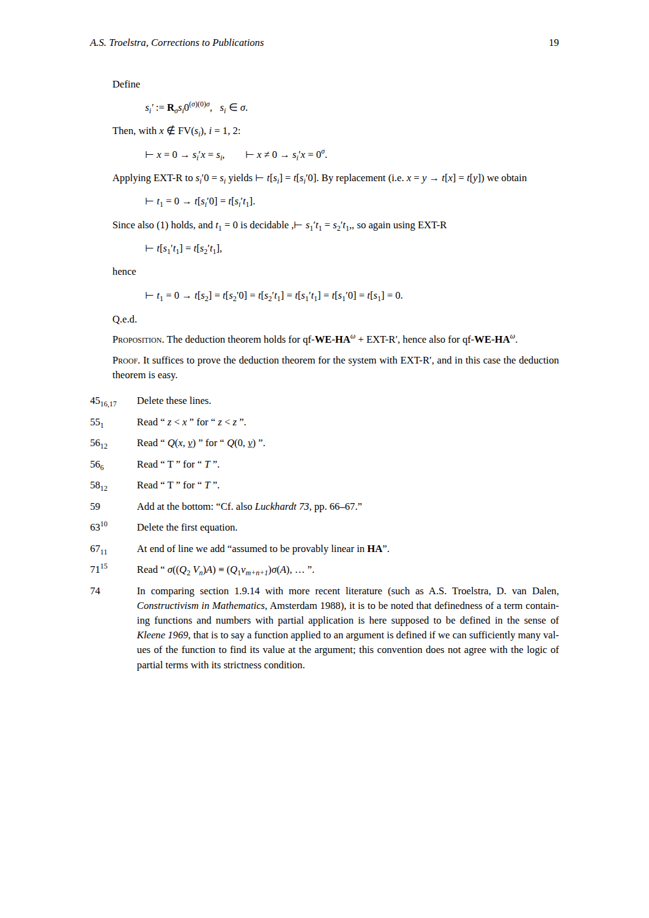A.S. Troelstra, Corrections to Publications 19
Define
si′ := Rσsi0(σ)(0)σ, si ∈ σ.
Then, with x ∉ FV(si), i = 1, 2:
⊢ x = 0 → si′x = si, ⊢ x ≠ 0 → si′x = 0σ.
Applying EXT-R to si′0 = si yields ⊢ t[si] = t[si′0]. By replacement (i.e. x = y → t[x] = t[y]) we obtain
⊢ t1 = 0 → t[si′0] = t[si′t1].
Since also (1) holds, and t1 = 0 is decidable ,⊢ s1′t1 = s2′t1,, so again using EXT-R
⊢ t[s1′t1] = t[s2′t1],
hence
⊢ t1 = 0 → t[s2] = t[s2′0] = t[s2′t1] = t[s1′t1] = t[s1′0] = t[s1] = 0.
Q.e.d.
Proposition. The deduction theorem holds for qf-WE-HAω + EXT-R′, hence also for qf-WE-HAω.
Proof. It suffices to prove the deduction theorem for the system with EXT-R′, and in this case the deduction theorem is easy.
4516,17
Delete these lines.
551
Read “ z < x ” for “ z < z ”.
5612
Read “ Q(x, v) ” for “ Q(0, v) ”.
566
Read “ T ” for “ T ”.
5812
Read “ T ” for “ T ”.
59
Add at the bottom: “Cf. also Luckhardt 73, pp. 66–67.”
6310
Delete the first equation.
6711
At end of line we add “assumed to be provably linear in HA”.
7115
Read “ σ((Q2 Vn)A) ≡ (Q1vm+n+1)σ(A), … ”.
74
In comparing section 1.9.14 with more recent literature (such as A.S. Troelstra, D. van Dalen, Constructivism in Mathematics, Amsterdam 1988), it is to be noted that definedness of a term containing functions and numbers with partial application is here supposed to be defined in the sense of Kleene 1969, that is to say a function applied to an argument is defined if we can sufficiently many values of the function to find its value at the argument; this convention does not agree with the logic of partial terms with its strictness condition.